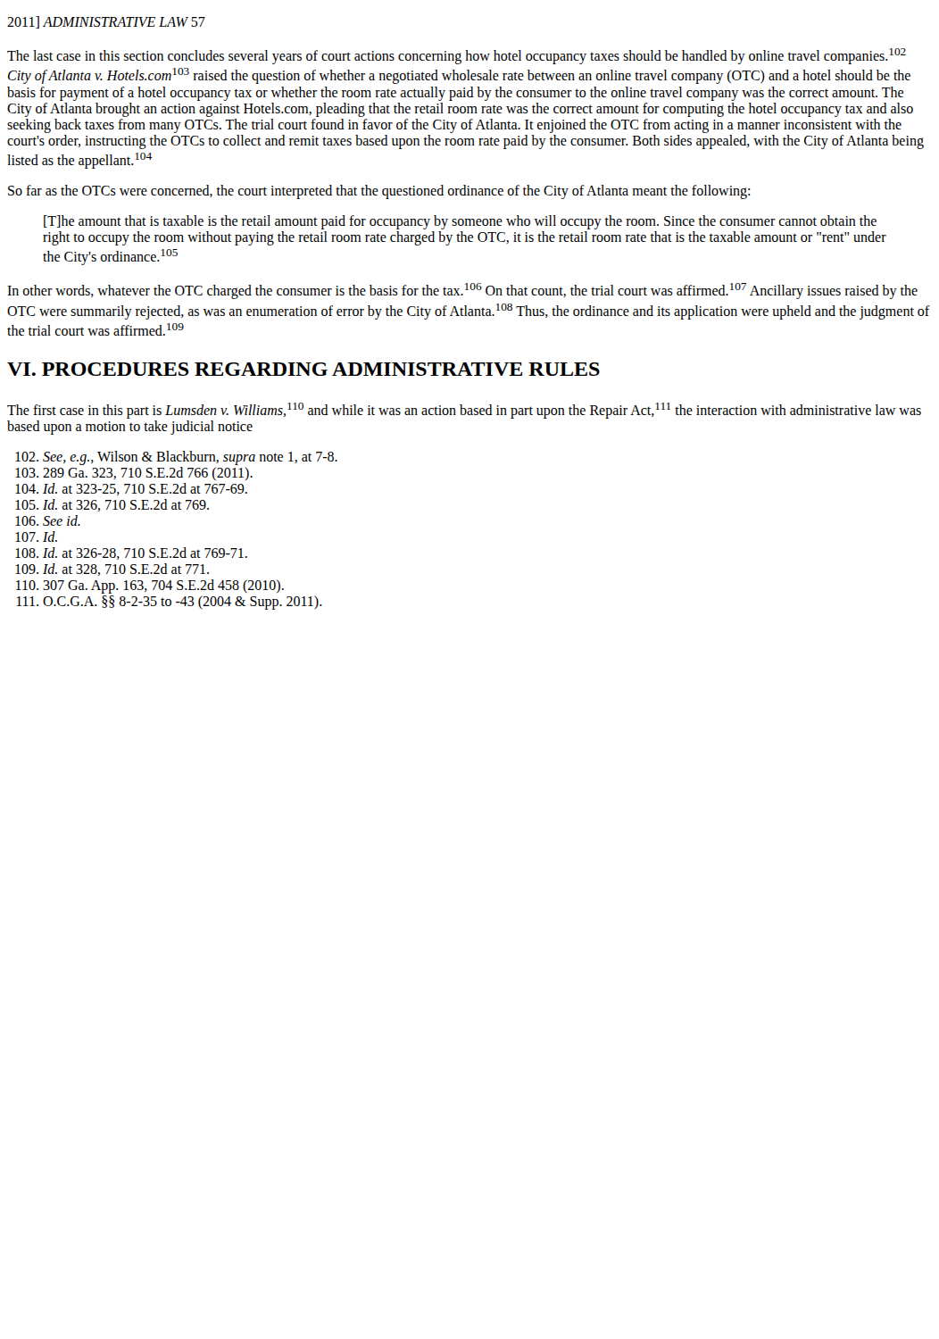2011] ADMINISTRATIVE LAW 57
The last case in this section concludes several years of court actions concerning how hotel occupancy taxes should be handled by online travel companies.102 City of Atlanta v. Hotels.com103 raised the question of whether a negotiated wholesale rate between an online travel company (OTC) and a hotel should be the basis for payment of a hotel occupancy tax or whether the room rate actually paid by the consumer to the online travel company was the correct amount. The City of Atlanta brought an action against Hotels.com, pleading that the retail room rate was the correct amount for computing the hotel occupancy tax and also seeking back taxes from many OTCs. The trial court found in favor of the City of Atlanta. It enjoined the OTC from acting in a manner inconsistent with the court's order, instructing the OTCs to collect and remit taxes based upon the room rate paid by the consumer. Both sides appealed, with the City of Atlanta being listed as the appellant.104
So far as the OTCs were concerned, the court interpreted that the questioned ordinance of the City of Atlanta meant the following:
[T]he amount that is taxable is the retail amount paid for occupancy by someone who will occupy the room. Since the consumer cannot obtain the right to occupy the room without paying the retail room rate charged by the OTC, it is the retail room rate that is the taxable amount or "rent" under the City's ordinance.105
In other words, whatever the OTC charged the consumer is the basis for the tax.106 On that count, the trial court was affirmed.107 Ancillary issues raised by the OTC were summarily rejected, as was an enumeration of error by the City of Atlanta.108 Thus, the ordinance and its application were upheld and the judgment of the trial court was affirmed.109
VI. PROCEDURES REGARDING ADMINISTRATIVE RULES
The first case in this part is Lumsden v. Williams,110 and while it was an action based in part upon the Repair Act,111 the interaction with administrative law was based upon a motion to take judicial notice
See, e.g., Wilson & Blackburn, supra note 1, at 7-8.
289 Ga. 323, 710 S.E.2d 766 (2011).
Id. at 323-25, 710 S.E.2d at 767-69.
Id. at 326, 710 S.E.2d at 769.
See id.
Id.
Id. at 326-28, 710 S.E.2d at 769-71.
Id. at 328, 710 S.E.2d at 771.
307 Ga. App. 163, 704 S.E.2d 458 (2010).
O.C.G.A. §§ 8-2-35 to -43 (2004 & Supp. 2011).